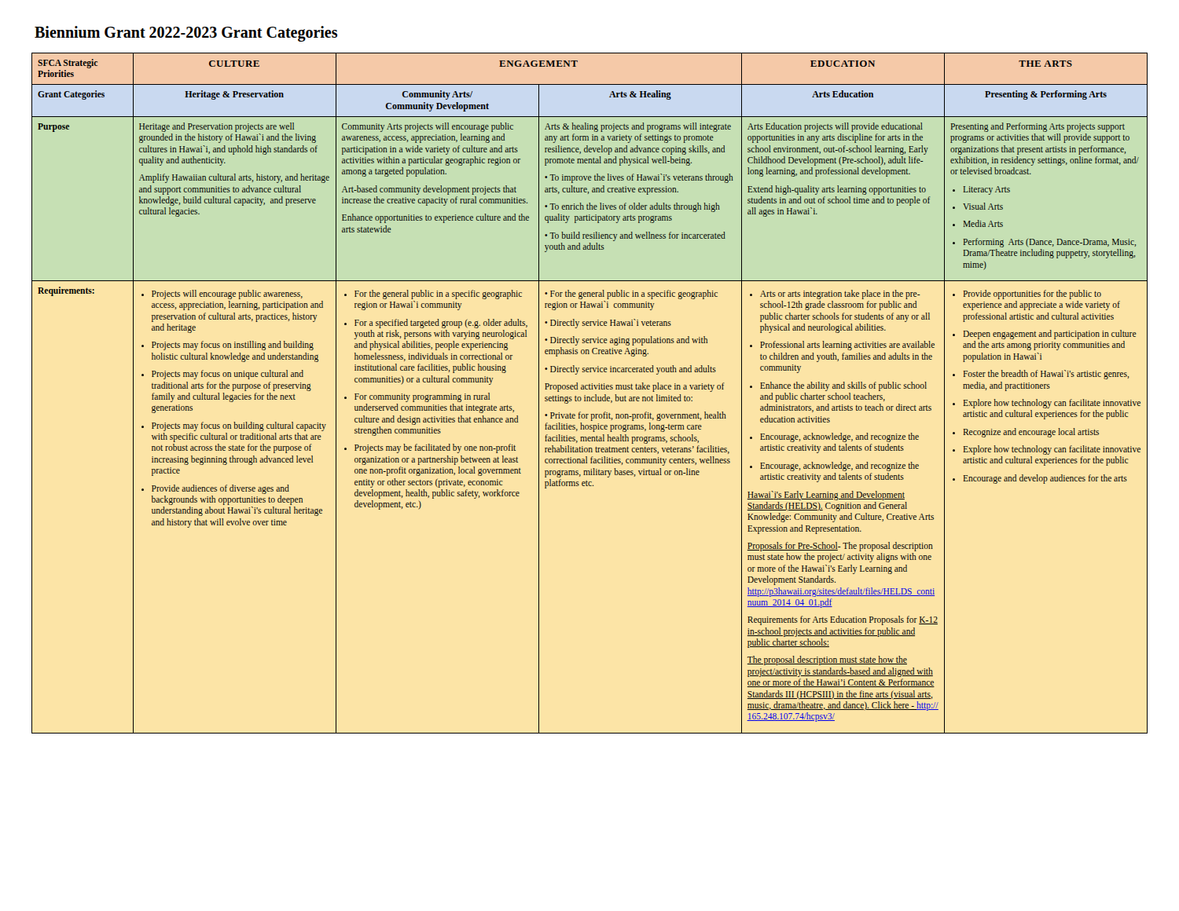Biennium Grant 2022-2023 Grant Categories
| SFCA Strategic Priorities | CULTURE | ENGAGEMENT | EDUCATION | THE ARTS |
| Grant Categories | Heritage & Preservation | Community Arts/ Community Development | Arts & Healing | Arts Education | Presenting & Performing Arts |
| Purpose | Heritage and Preservation projects are well grounded in the history of Hawai`i and the living cultures in Hawai`i, and uphold high standards of quality and authenticity. Amplify Hawaiian cultural arts, history, and heritage and support communities to advance cultural knowledge, build cultural capacity, and preserve cultural legacies. | Community Arts projects will encourage public awareness, access, appreciation, learning and participation in a wide variety of culture and arts activities within a particular geographic region or among a targeted population. Art-based community development projects that increase the creative capacity of rural communities. Enhance opportunities to experience culture and the arts statewide | Arts & healing projects and programs will integrate any art form in a variety of settings to promote resilience, develop and advance coping skills, and promote mental and physical well-being. • To improve the lives of Hawai`i's veterans through arts, culture, and creative expression. • To enrich the lives of older adults through high quality participatory arts programs • To build resiliency and wellness for incarcerated youth and adults | Arts Education projects will provide educational opportunities in any arts discipline for arts in the school environment, out-of-school learning, Early Childhood Development (Pre-school), adult life-long learning, and professional development. Extend high-quality arts learning opportunities to students in and out of school time and to people of all ages in Hawai`i. | Presenting and Performing Arts projects support programs or activities that will provide support to organizations that present artists in performance, exhibition, in residency settings, online format, and/ or televised broadcast. Literacy Arts Visual Arts Media Arts Performing Arts (Dance, Dance-Drama, Music, Drama/Theatre including puppetry, storytelling, mime) |
| Requirements: | Projects will encourage public awareness, access, appreciation, learning, participation and preservation of cultural arts, practices, history and heritage Projects may focus on instilling and building holistic cultural knowledge and understanding Projects may focus on unique cultural and traditional arts for the purpose of preserving family and cultural legacies for the next generations Projects may focus on building cultural capacity with specific cultural or traditional arts that are not robust across the state for the purpose of increasing beginning through advanced level practice Provide audiences of diverse ages and backgrounds with opportunities to deepen understanding about Hawai`i's cultural heritage and history that will evolve over time | For the general public in a specific geographic region or Hawai`i community For a specified targeted group (e.g. older adults, youth at risk, persons with varying neurological and physical abilities, people experiencing homelessness, individuals in correctional or institutional care facilities, public housing communities) or a cultural community For community programming in rural underserved communities that integrate arts, culture and design activities that enhance and strengthen communities Projects may be facilitated by one non-profit organization or a partnership between at least one non-profit organization, local government entity or other sectors (private, economic development, health, public safety, workforce development, etc.) | • For the general public in a specific geographic region or Hawai`i community • Directly service Hawai`i veterans • Directly service aging populations and with emphasis on Creative Aging. • Directly service incarcerated youth and adults Proposed activities must take place in a variety of settings to include, but are not limited to: • Private for profit, non-profit, government, health facilities, hospice programs, long-term care facilities, mental health programs, schools, rehabilitation treatment centers, veterans’ facilities, correctional facilities, community centers, wellness programs, military bases, virtual or on-line platforms etc. | Arts or arts integration take place in the pre-school-12th grade classroom for public and public charter schools for students of any or all physical and neurological abilities. Professional arts learning activities are available to children and youth, families and adults in the community Enhance the ability and skills of public school and public charter school teachers, administrators, and artists to teach or direct arts education activities Encourage, acknowledge, and recognize the artistic creativity and talents of students Encourage, acknowledge, and recognize the artistic creativity and talents of students Hawai`i's Early Learning and Development Standards (HELDS). Cognition and General Knowledge: Community and Culture, Creative Arts Expression and Representation. Proposals for Pre-School - The proposal description must state how the project/ activity aligns with one or more of the Hawai`i's Early Learning and Development Standards. http://p3hawaii.org/sites/default/files/HELDS_continuum_2014_04_01.pdf Requirements for Arts Education Proposals for K-12 in-school projects and activities for public and public charter schools: The proposal description must state how the project/activity is standards-based and aligned with one or more of the Hawai’i Content & Performance Standards III (HCPSIII) in the fine arts (visual arts, music, drama/theatre, and dance). Click here - http://165.248.107.74/hcpsv3/ | Provide opportunities for the public to experience and appreciate a wide variety of professional artistic and cultural activities Deepen engagement and participation in culture and the arts among priority communities and population in Hawai`i Foster the breadth of Hawai`i's artistic genres, media, and practitioners Explore how technology can facilitate innovative artistic and cultural experiences for the public Recognize and encourage local artists Explore how technology can facilitate innovative artistic and cultural experiences for the public Encourage and develop audiences for the arts |